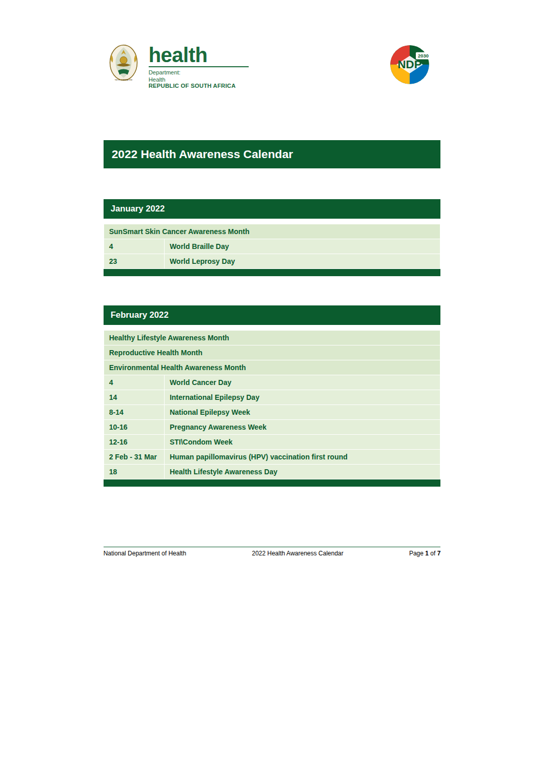!KE E: /XARRA //KE
health
Department: Health REPUBLIC OF SOUTH AFRICA
2030 NDP
2022 Health Awareness Calendar
January 2022
| SunSmart Skin Cancer Awareness Month |
| 4 | World Braille Day |
| 23 | World Leprosy Day |
February 2022
| Healthy Lifestyle Awareness Month |
| Reproductive Health Month |
| Environmental Health Awareness Month |
| 4 | World Cancer Day |
| 14 | International Epilepsy Day |
| 8-14 | National Epilepsy Week |
| 10-16 | Pregnancy Awareness Week |
| 12-16 | STI\Condom Week |
| 2 Feb - 31 Mar | Human papillomavirus (HPV) vaccination first round |
| 18 | Health Lifestyle Awareness Day |
National Department of Health
2022 Health Awareness Calendar
Page 1 of 7